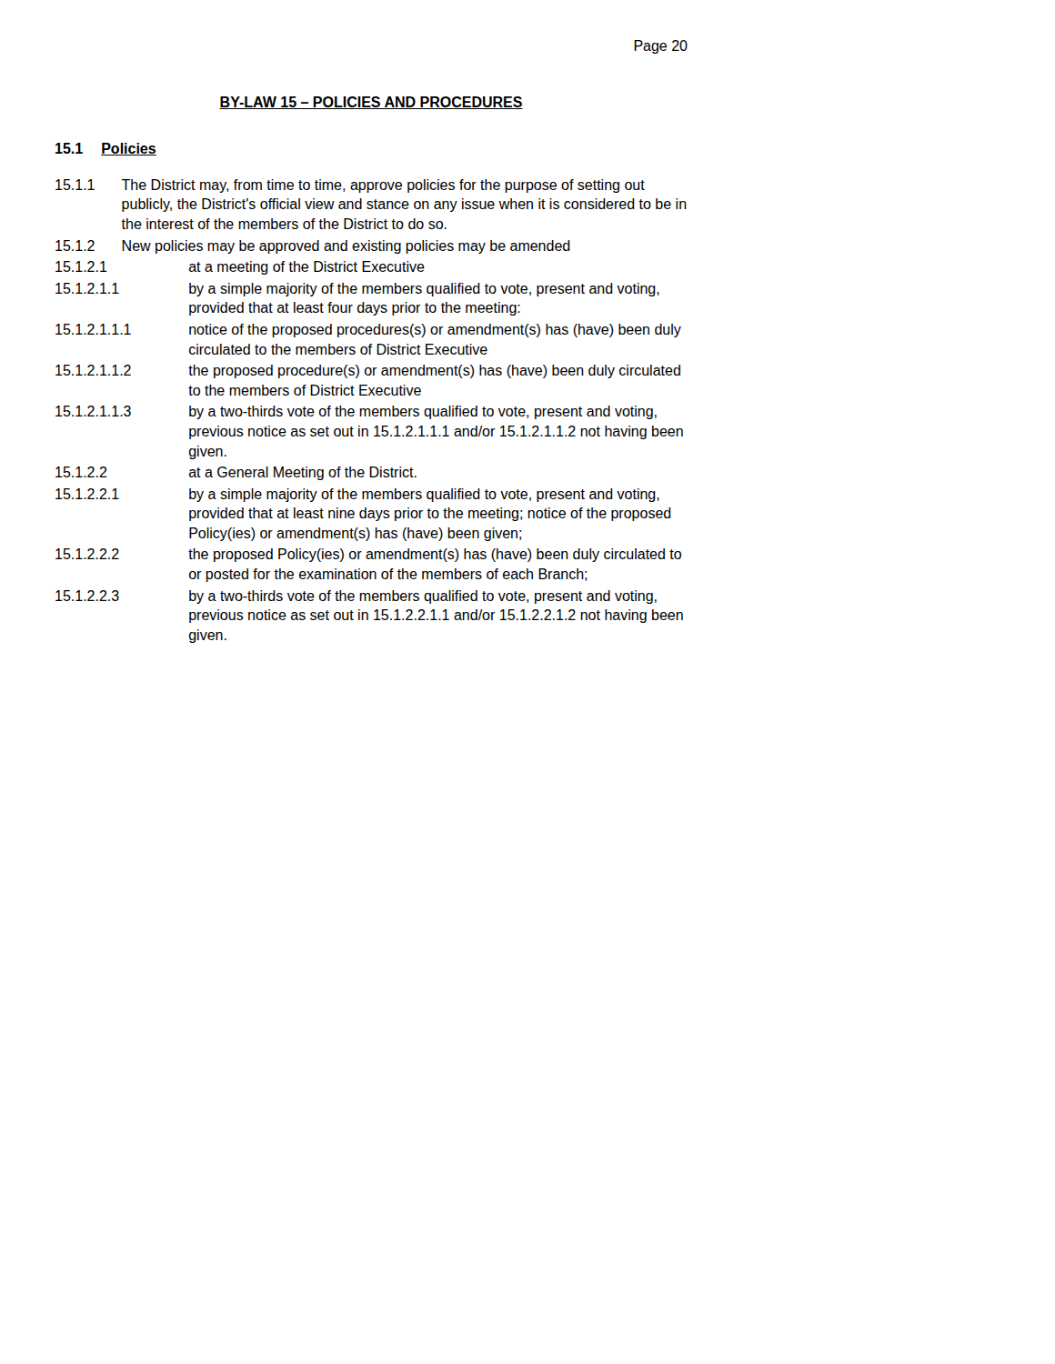Page 20
BY-LAW 15 – POLICIES AND PROCEDURES
15.1 Policies
15.1.1 The District may, from time to time, approve policies for the purpose of setting out publicly, the District's official view and stance on any issue when it is considered to be in the interest of the members of the District to do so.
15.1.2 New policies may be approved and existing policies may be amended
15.1.2.1 at a meeting of the District Executive
15.1.2.1.1 by a simple majority of the members qualified to vote, present and voting, provided that at least four days prior to the meeting:
15.1.2.1.1.1 notice of the proposed procedures(s) or amendment(s) has (have) been duly circulated to the members of District Executive
15.1.2.1.1.2 the proposed procedure(s) or amendment(s) has (have) been duly circulated to the members of District Executive
15.1.2.1.1.3 by a two-thirds vote of the members qualified to vote, present and voting, previous notice as set out in 15.1.2.1.1.1 and/or 15.1.2.1.1.2 not having been given.
15.1.2.2 at a General Meeting of the District.
15.1.2.2.1 by a simple majority of the members qualified to vote, present and voting, provided that at least nine days prior to the meeting; notice of the proposed Policy(ies) or amendment(s) has (have) been given;
15.1.2.2.2 the proposed Policy(ies) or amendment(s) has (have) been duly circulated to or posted for the examination of the members of each Branch;
15.1.2.2.3 by a two-thirds vote of the members qualified to vote, present and voting, previous notice as set out in 15.1.2.2.1.1 and/or 15.1.2.2.1.2 not having been given.